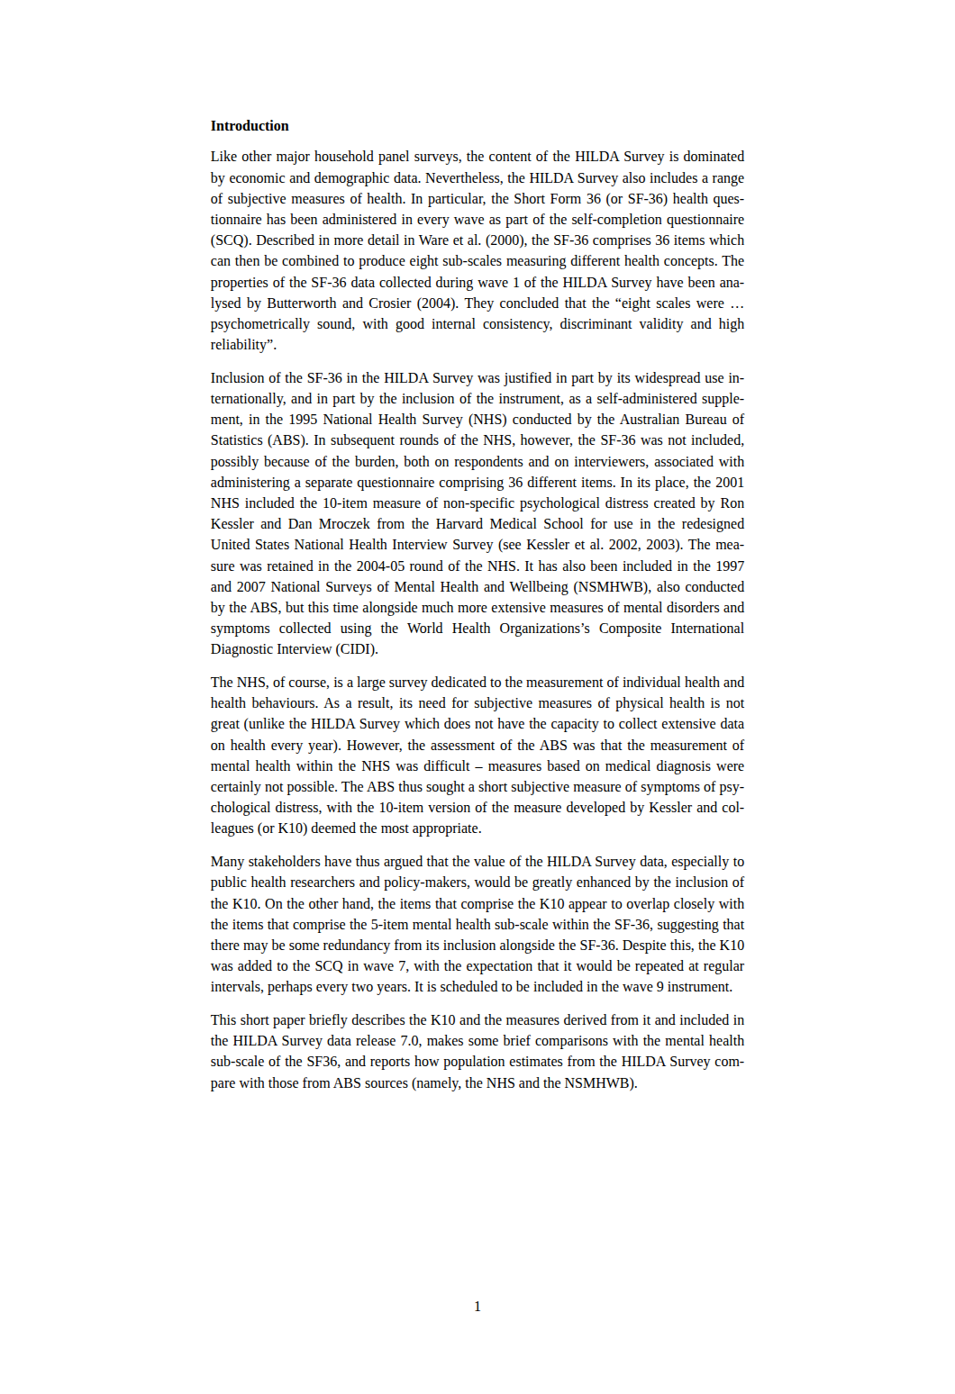Introduction
Like other major household panel surveys, the content of the HILDA Survey is dominated by economic and demographic data. Nevertheless, the HILDA Survey also includes a range of subjective measures of health. In particular, the Short Form 36 (or SF-36) health questionnaire has been administered in every wave as part of the self-completion questionnaire (SCQ). Described in more detail in Ware et al. (2000), the SF-36 comprises 36 items which can then be combined to produce eight sub-scales measuring different health concepts. The properties of the SF-36 data collected during wave 1 of the HILDA Survey have been analysed by Butterworth and Crosier (2004). They concluded that the “eight scales were … psychometrically sound, with good internal consistency, discriminant validity and high reliability”.
Inclusion of the SF-36 in the HILDA Survey was justified in part by its widespread use internationally, and in part by the inclusion of the instrument, as a self-administered supplement, in the 1995 National Health Survey (NHS) conducted by the Australian Bureau of Statistics (ABS). In subsequent rounds of the NHS, however, the SF-36 was not included, possibly because of the burden, both on respondents and on interviewers, associated with administering a separate questionnaire comprising 36 different items. In its place, the 2001 NHS included the 10-item measure of non-specific psychological distress created by Ron Kessler and Dan Mroczek from the Harvard Medical School for use in the redesigned United States National Health Interview Survey (see Kessler et al. 2002, 2003). The measure was retained in the 2004-05 round of the NHS. It has also been included in the 1997 and 2007 National Surveys of Mental Health and Wellbeing (NSMHWB), also conducted by the ABS, but this time alongside much more extensive measures of mental disorders and symptoms collected using the World Health Organizations’s Composite International Diagnostic Interview (CIDI).
The NHS, of course, is a large survey dedicated to the measurement of individual health and health behaviours. As a result, its need for subjective measures of physical health is not great (unlike the HILDA Survey which does not have the capacity to collect extensive data on health every year). However, the assessment of the ABS was that the measurement of mental health within the NHS was difficult – measures based on medical diagnosis were certainly not possible. The ABS thus sought a short subjective measure of symptoms of psychological distress, with the 10-item version of the measure developed by Kessler and colleagues (or K10) deemed the most appropriate.
Many stakeholders have thus argued that the value of the HILDA Survey data, especially to public health researchers and policy-makers, would be greatly enhanced by the inclusion of the K10. On the other hand, the items that comprise the K10 appear to overlap closely with the items that comprise the 5-item mental health sub-scale within the SF-36, suggesting that there may be some redundancy from its inclusion alongside the SF-36. Despite this, the K10 was added to the SCQ in wave 7, with the expectation that it would be repeated at regular intervals, perhaps every two years. It is scheduled to be included in the wave 9 instrument.
This short paper briefly describes the K10 and the measures derived from it and included in the HILDA Survey data release 7.0, makes some brief comparisons with the mental health sub-scale of the SF36, and reports how population estimates from the HILDA Survey compare with those from ABS sources (namely, the NHS and the NSMHWB).
1